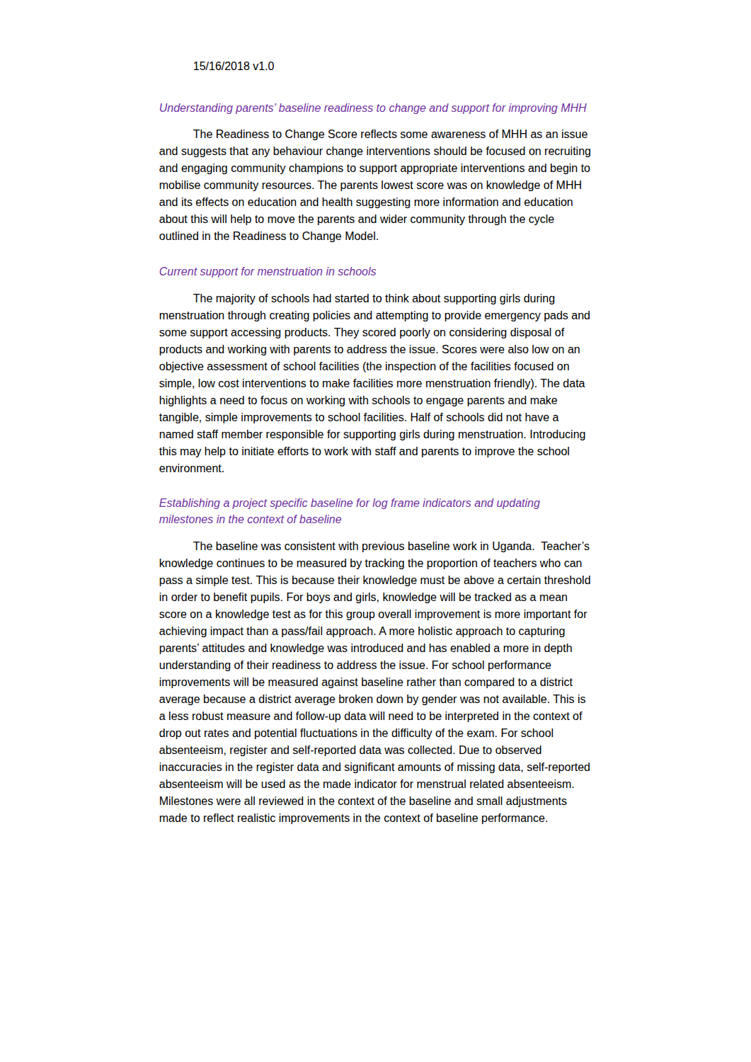15/16/2018 v1.0
Understanding parents’ baseline readiness to change and support for improving MHH
The Readiness to Change Score reflects some awareness of MHH as an issue and suggests that any behaviour change interventions should be focused on recruiting and engaging community champions to support appropriate interventions and begin to mobilise community resources. The parents lowest score was on knowledge of MHH and its effects on education and health suggesting more information and education about this will help to move the parents and wider community through the cycle outlined in the Readiness to Change Model.
Current support for menstruation in schools
The majority of schools had started to think about supporting girls during menstruation through creating policies and attempting to provide emergency pads and some support accessing products. They scored poorly on considering disposal of products and working with parents to address the issue. Scores were also low on an objective assessment of school facilities (the inspection of the facilities focused on simple, low cost interventions to make facilities more menstruation friendly). The data highlights a need to focus on working with schools to engage parents and make tangible, simple improvements to school facilities. Half of schools did not have a named staff member responsible for supporting girls during menstruation. Introducing this may help to initiate efforts to work with staff and parents to improve the school environment.
Establishing a project specific baseline for log frame indicators and updating milestones in the context of baseline
The baseline was consistent with previous baseline work in Uganda. Teacher’s knowledge continues to be measured by tracking the proportion of teachers who can pass a simple test. This is because their knowledge must be above a certain threshold in order to benefit pupils. For boys and girls, knowledge will be tracked as a mean score on a knowledge test as for this group overall improvement is more important for achieving impact than a pass/fail approach. A more holistic approach to capturing parents’ attitudes and knowledge was introduced and has enabled a more in depth understanding of their readiness to address the issue. For school performance improvements will be measured against baseline rather than compared to a district average because a district average broken down by gender was not available. This is a less robust measure and follow-up data will need to be interpreted in the context of drop out rates and potential fluctuations in the difficulty of the exam. For school absenteeism, register and self-reported data was collected. Due to observed inaccuracies in the register data and significant amounts of missing data, self-reported absenteeism will be used as the made indicator for menstrual related absenteeism. Milestones were all reviewed in the context of the baseline and small adjustments made to reflect realistic improvements in the context of baseline performance.